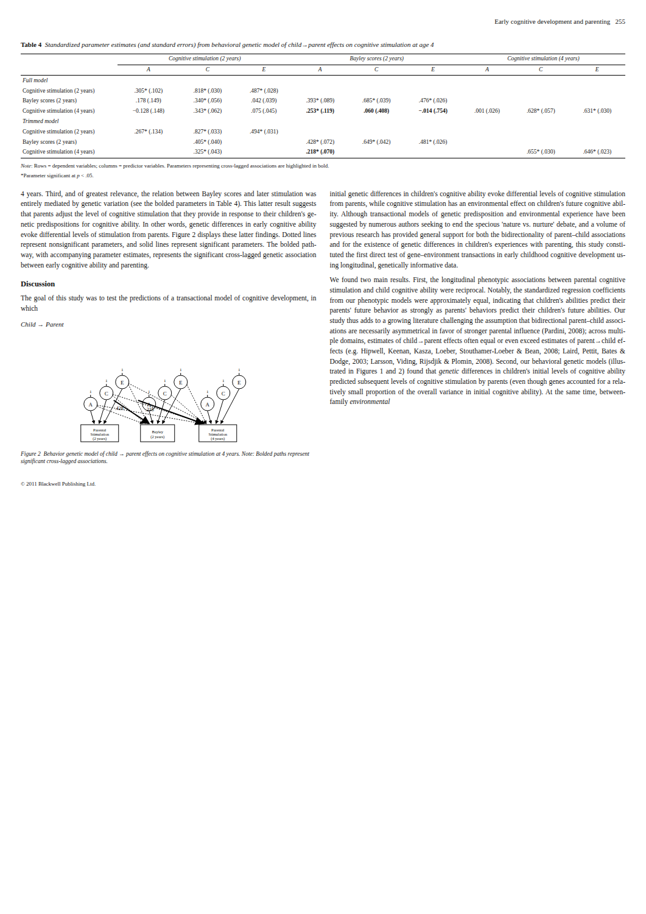Early cognitive development and parenting 255
Table 4 Standardized parameter estimates (and standard errors) from behavioral genetic model of child→parent effects on cognitive stimulation at age 4
| | Cognitive stimulation (2 years) | Bayley scores (2 years) | Cognitive stimulation (4 years) |
| --- | --- | --- | --- |
| | A | C | E | A | C | E | A | C | E |
| Full model | | | | | | | | | |
| Cognitive stimulation (2 years) | .305* (.102) | .818* (.030) | .487* (.028) | | | | | | |
| Bayley scores (2 years) | .178 (.149) | .340* (.056) | .042 (.039) | .393* (.089) | .685* (.039) | .476* (.026) | | | |
| Cognitive stimulation (4 years) | −0.128 (.148) | .343* (.062) | .075 (.045) | .253* (.119) | .060 (.408) | −.014 (.754) | .001 (.026) | .628* (.057) | .631* (.030) |
| Trimmed model | | | | | | | | | |
| Cognitive stimulation (2 years) | .267* (.134) | .827* (.033) | .494* (.031) | | | | | | |
| Bayley scores (2 years) | | .405* (.040) | | .428* (.072) | .649* (.042) | .481* (.026) | | | |
| Cognitive stimulation (4 years) | | .325* (.043) | | .218* (.070) | | | | .655* (.030) | .646* (.023) |
Note: Rows = dependent variables; columns = predictor variables. Parameters representing cross-lagged associations are highlighted in bold.
*Parameter significant at p < .05.
4 years. Third, and of greatest relevance, the relation between Bayley scores and later stimulation was entirely mediated by genetic variation (see the bolded parameters in Table 4). This latter result suggests that parents adjust the level of cognitive stimulation that they provide in response to their children's genetic predispositions for cognitive ability. In other words, genetic differences in early cognitive ability evoke differential levels of stimulation from parents. Figure 2 displays these latter findings. Dotted lines represent nonsignificant parameters, and solid lines represent significant parameters. The bolded pathway, with accompanying parameter estimates, represents the significant cross-lagged genetic association between early cognitive ability and parenting.
Discussion
The goal of this study was to test the predictions of a transactional model of cognitive development, in which
Child → Parent
A C E A C E A C E 1 1 1 1 1 1 1 1 1 Parental Stimulation (2 years) Bayley (2 years) Parental Stimulation (4 years) .428 .218
Figure 2 Behavior genetic model of child → parent effects on cognitive stimulation at 4 years. Note: Bolded paths represent significant cross-lagged associations.
initial genetic differences in children's cognitive ability evoke differential levels of cognitive stimulation from parents, while cognitive stimulation has an environmental effect on children's future cognitive ability. Although transactional models of genetic predisposition and environmental experience have been suggested by numerous authors seeking to end the specious 'nature vs. nurture' debate, and a volume of previous research has provided general support for both the bidirectionality of parent–child associations and for the existence of genetic differences in children's experiences with parenting, this study constituted the first direct test of gene–environment transactions in early childhood cognitive development using longitudinal, genetically informative data.
We found two main results. First, the longitudinal phenotypic associations between parental cognitive stimulation and child cognitive ability were reciprocal. Notably, the standardized regression coefficients from our phenotypic models were approximately equal, indicating that children's abilities predict their parents' future behavior as strongly as parents' behaviors predict their children's future abilities. Our study thus adds to a growing literature challenging the assumption that bidirectional parent–child associations are necessarily asymmetrical in favor of stronger parental influence (Pardini, 2008); across multiple domains, estimates of child→parent effects often equal or even exceed estimates of parent→child effects (e.g. Hipwell, Keenan, Kasza, Loeber, Stouthamer-Loeber & Bean, 2008; Laird, Pettit, Bates & Dodge, 2003; Larsson, Viding, Rijsdjik & Plomin, 2008). Second, our behavioral genetic models (illustrated in Figures 1 and 2) found that genetic differences in children's initial levels of cognitive ability predicted subsequent levels of cognitive stimulation by parents (even though genes accounted for a relatively small proportion of the overall variance in initial cognitive ability). At the same time, between-family environmental
© 2011 Blackwell Publishing Ltd.